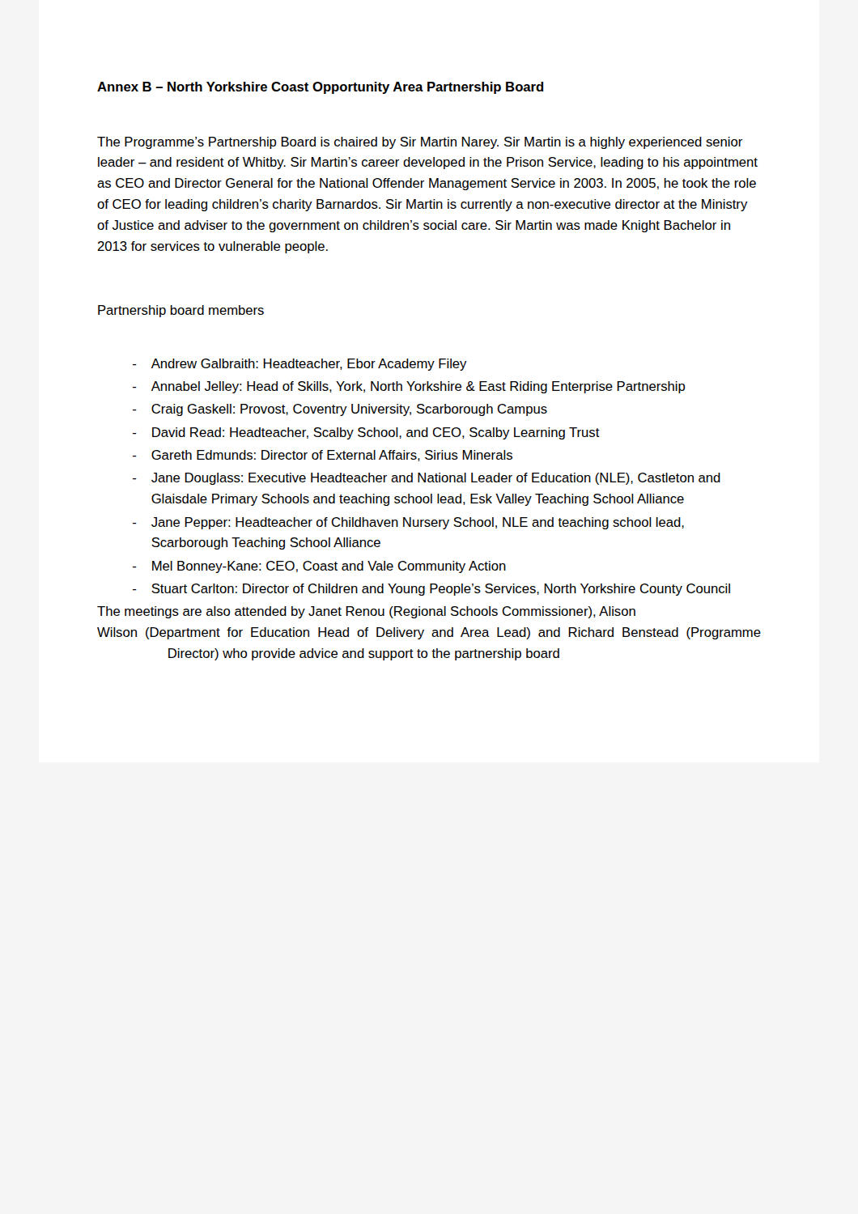Annex B – North Yorkshire Coast Opportunity Area Partnership Board
The Programme’s Partnership Board is chaired by Sir Martin Narey. Sir Martin is a highly experienced senior leader – and resident of Whitby. Sir Martin’s career developed in the Prison Service, leading to his appointment as CEO and Director General for the National Offender Management Service in 2003. In 2005, he took the role of CEO for leading children’s charity Barnardos. Sir Martin is currently a non-executive director at the Ministry of Justice and adviser to the government on children’s social care. Sir Martin was made Knight Bachelor in 2013 for services to vulnerable people.
Partnership board members
Andrew Galbraith: Headteacher, Ebor Academy Filey
Annabel Jelley: Head of Skills, York, North Yorkshire & East Riding Enterprise Partnership
Craig Gaskell: Provost, Coventry University, Scarborough Campus
David Read: Headteacher, Scalby School, and CEO, Scalby Learning Trust
Gareth Edmunds: Director of External Affairs, Sirius Minerals
Jane Douglass: Executive Headteacher and National Leader of Education (NLE), Castleton and Glaisdale Primary Schools and teaching school lead, Esk Valley Teaching School Alliance
Jane Pepper: Headteacher of Childhaven Nursery School, NLE and teaching school lead, Scarborough Teaching School Alliance
Mel Bonney-Kane: CEO, Coast and Vale Community Action
Stuart Carlton: Director of Children and Young People’s Services, North Yorkshire County Council
The meetings are also attended by Janet Renou (Regional Schools Commissioner), Alison Wilson (Department for Education Head of Delivery and Area Lead) and Richard Benstead (Programme Director) who provide advice and support to the partnership board